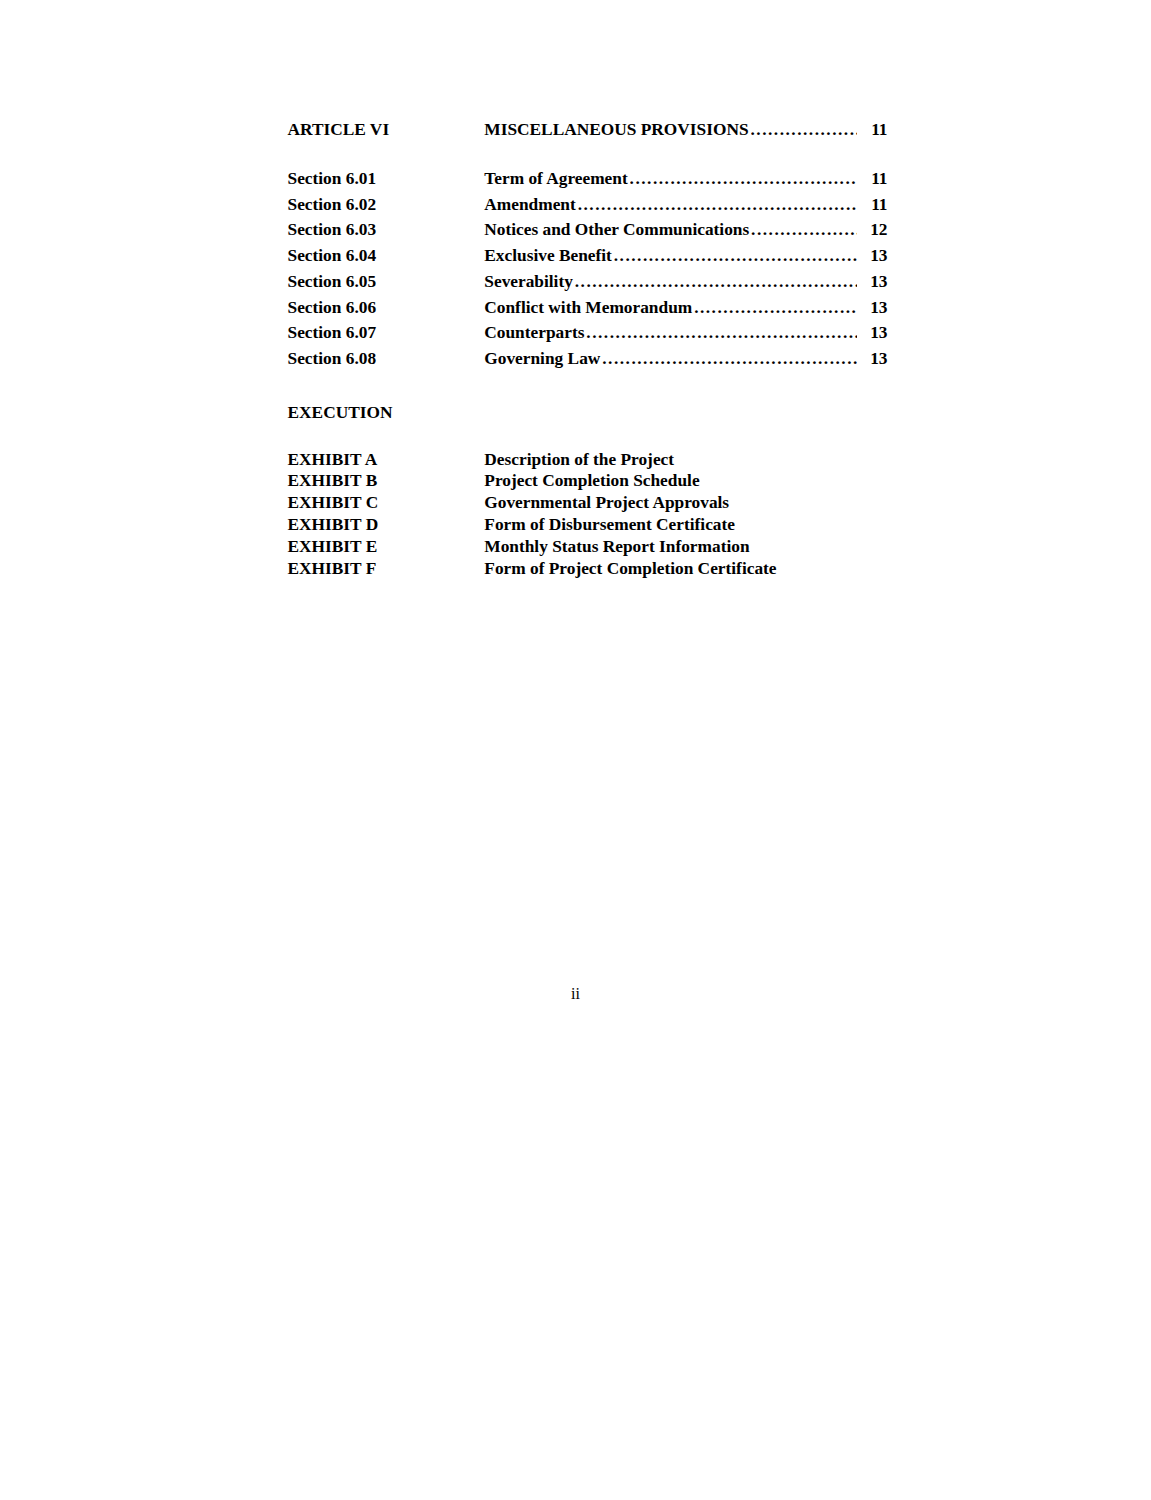ARTICLE VI MISCELLANEOUS PROVISIONS ....................................................... 11
Section 6.01 Term of Agreement ............................................................................. 11
Section 6.02 Amendment ......................................................................................... 11
Section 6.03 Notices and Other Communications ..................................................... 12
Section 6.04 Exclusive Benefit .............................................................................. 13
Section 6.05 Severability ....................................................................................... 13
Section 6.06 Conflict with Memorandum ................................................................. 13
Section 6.07 Counterparts ..................................................................................... 13
Section 6.08 Governing Law ................................................................................. 13
EXECUTION
EXHIBIT A Description of the Project
EXHIBIT B Project Completion Schedule
EXHIBIT C Governmental Project Approvals
EXHIBIT D Form of Disbursement Certificate
EXHIBIT E Monthly Status Report Information
EXHIBIT F Form of Project Completion Certificate
ii